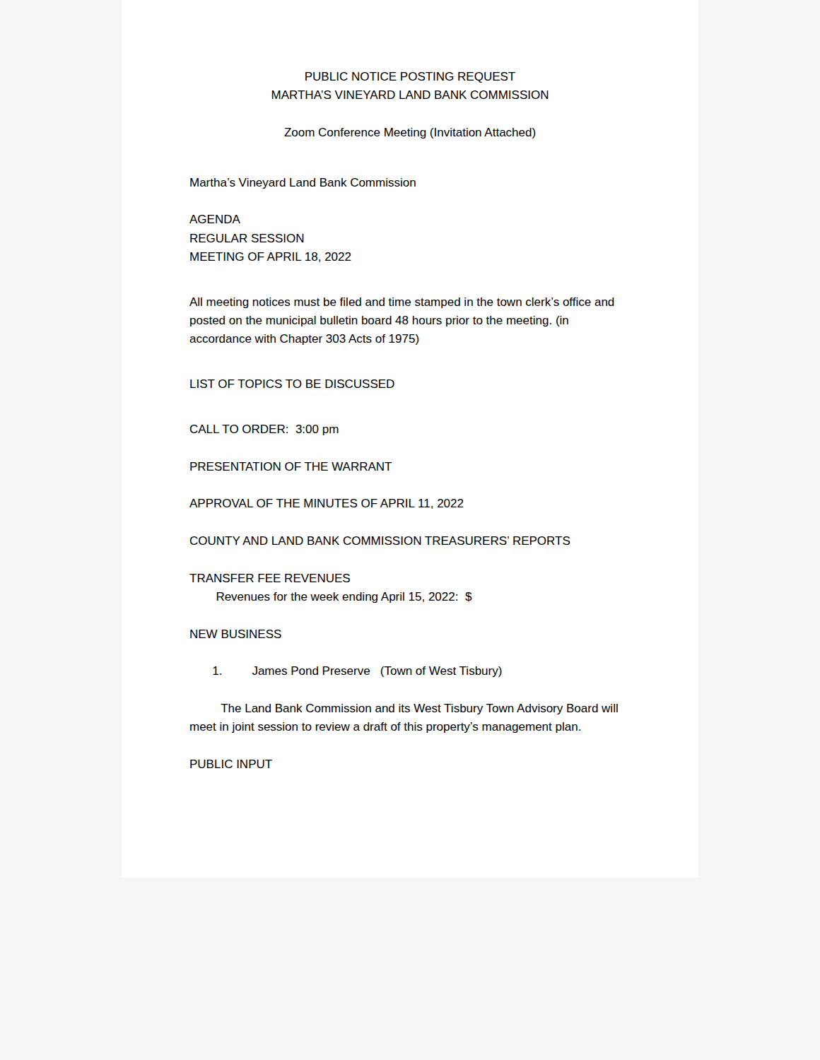PUBLIC NOTICE POSTING REQUEST
MARTHA’S VINEYARD LAND BANK COMMISSION
Zoom Conference Meeting (Invitation Attached)
Martha’s Vineyard Land Bank Commission
AGENDA
REGULAR SESSION
MEETING OF APRIL 18, 2022
All meeting notices must be filed and time stamped in the town clerk’s office and posted on the municipal bulletin board 48 hours prior to the meeting. (in accordance with Chapter 303 Acts of 1975)
LIST OF TOPICS TO BE DISCUSSED
CALL TO ORDER: 3:00 pm
PRESENTATION OF THE WARRANT
APPROVAL OF THE MINUTES OF APRIL 11, 2022
COUNTY AND LAND BANK COMMISSION TREASURERS’ REPORTS
TRANSFER FEE REVENUES
Revenues for the week ending April 15, 2022: $
NEW BUSINESS
1. James Pond Preserve (Town of West Tisbury)
The Land Bank Commission and its West Tisbury Town Advisory Board will meet in joint session to review a draft of this property’s management plan.
PUBLIC INPUT